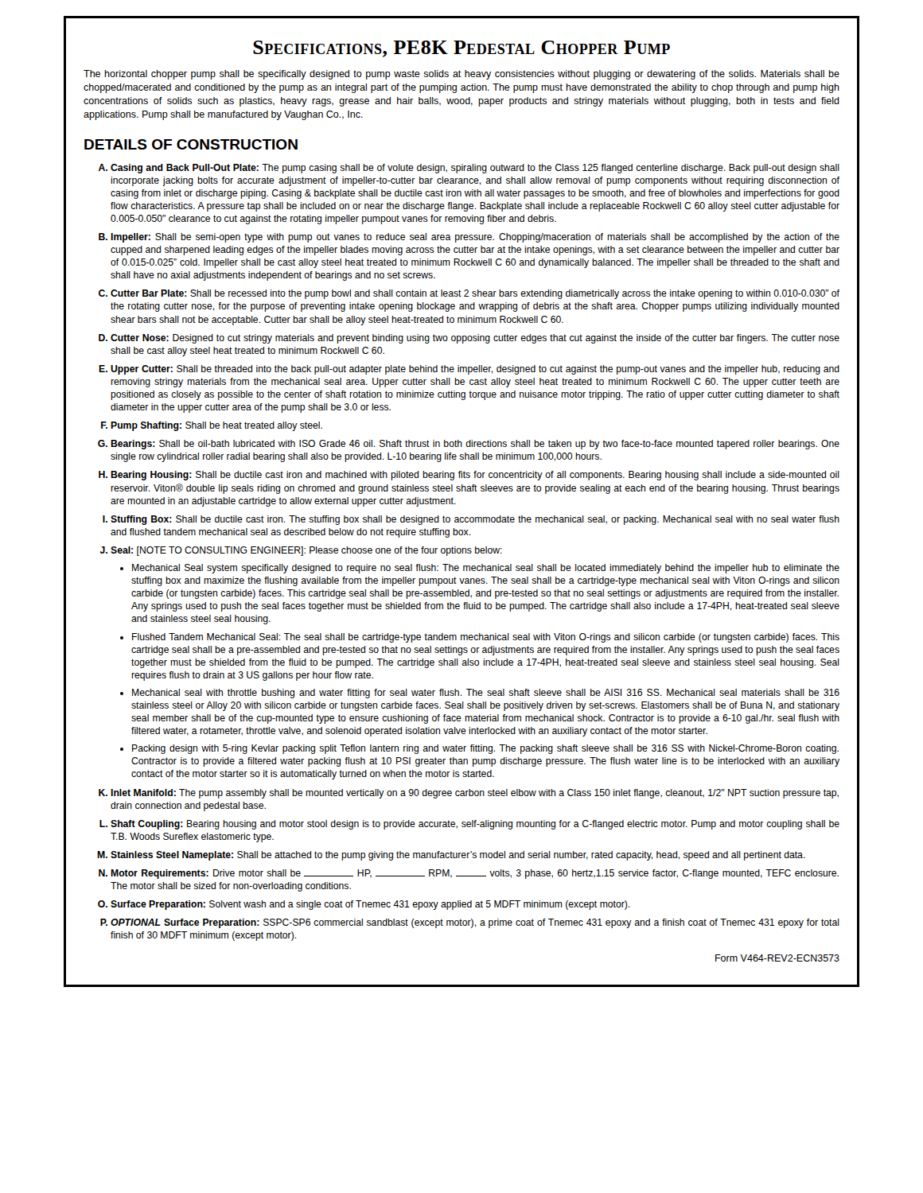Specifications, PE8K Pedestal Chopper Pump
The horizontal chopper pump shall be specifically designed to pump waste solids at heavy consistencies without plugging or dewatering of the solids. Materials shall be chopped/macerated and conditioned by the pump as an integral part of the pumping action. The pump must have demonstrated the ability to chop through and pump high concentrations of solids such as plastics, heavy rags, grease and hair balls, wood, paper products and stringy materials without plugging, both in tests and field applications. Pump shall be manufactured by Vaughan Co., Inc.
DETAILS OF CONSTRUCTION
Casing and Back Pull-Out Plate: The pump casing shall be of volute design, spiraling outward to the Class 125 flanged centerline discharge. Back pull-out design shall incorporate jacking bolts for accurate adjustment of impeller-to-cutter bar clearance, and shall allow removal of pump components without requiring disconnection of casing from inlet or discharge piping. Casing & backplate shall be ductile cast iron with all water passages to be smooth, and free of blowholes and imperfections for good flow characteristics. A pressure tap shall be included on or near the discharge flange. Backplate shall include a replaceable Rockwell C 60 alloy steel cutter adjustable for 0.005-0.050" clearance to cut against the rotating impeller pumpout vanes for removing fiber and debris.
Impeller: Shall be semi-open type with pump out vanes to reduce seal area pressure. Chopping/maceration of materials shall be accomplished by the action of the cupped and sharpened leading edges of the impeller blades moving across the cutter bar at the intake openings, with a set clearance between the impeller and cutter bar of 0.015-0.025” cold. Impeller shall be cast alloy steel heat treated to minimum Rockwell C 60 and dynamically balanced. The impeller shall be threaded to the shaft and shall have no axial adjustments independent of bearings and no set screws.
Cutter Bar Plate: Shall be recessed into the pump bowl and shall contain at least 2 shear bars extending diametrically across the intake opening to within 0.010-0.030” of the rotating cutter nose, for the purpose of preventing intake opening blockage and wrapping of debris at the shaft area. Chopper pumps utilizing individually mounted shear bars shall not be acceptable. Cutter bar shall be alloy steel heat-treated to minimum Rockwell C 60.
Cutter Nose: Designed to cut stringy materials and prevent binding using two opposing cutter edges that cut against the inside of the cutter bar fingers. The cutter nose shall be cast alloy steel heat treated to minimum Rockwell C 60.
Upper Cutter: Shall be threaded into the back pull-out adapter plate behind the impeller, designed to cut against the pump-out vanes and the impeller hub, reducing and removing stringy materials from the mechanical seal area. Upper cutter shall be cast alloy steel heat treated to minimum Rockwell C 60. The upper cutter teeth are positioned as closely as possible to the center of shaft rotation to minimize cutting torque and nuisance motor tripping. The ratio of upper cutter cutting diameter to shaft diameter in the upper cutter area of the pump shall be 3.0 or less.
Pump Shafting: Shall be heat treated alloy steel.
Bearings: Shall be oil-bath lubricated with ISO Grade 46 oil. Shaft thrust in both directions shall be taken up by two face-to-face mounted tapered roller bearings. One single row cylindrical roller radial bearing shall also be provided. L-10 bearing life shall be minimum 100,000 hours.
Bearing Housing: Shall be ductile cast iron and machined with piloted bearing fits for concentricity of all components. Bearing housing shall include a side-mounted oil reservoir. Viton® double lip seals riding on chromed and ground stainless steel shaft sleeves are to provide sealing at each end of the bearing housing. Thrust bearings are mounted in an adjustable cartridge to allow external upper cutter adjustment.
Stuffing Box: Shall be ductile cast iron. The stuffing box shall be designed to accommodate the mechanical seal, or packing. Mechanical seal with no seal water flush and flushed tandem mechanical seal as described below do not require stuffing box.
Seal: [NOTE TO CONSULTING ENGINEER]: Please choose one of the four options below:
Mechanical Seal system specifically designed to require no seal flush: The mechanical seal shall be located immediately behind the impeller hub to eliminate the stuffing box and maximize the flushing available from the impeller pumpout vanes. The seal shall be a cartridge-type mechanical seal with Viton O-rings and silicon carbide (or tungsten carbide) faces. This cartridge seal shall be pre-assembled, and pre-tested so that no seal settings or adjustments are required from the installer. Any springs used to push the seal faces together must be shielded from the fluid to be pumped. The cartridge shall also include a 17-4PH, heat-treated seal sleeve and stainless steel seal housing.
Flushed Tandem Mechanical Seal: The seal shall be cartridge-type tandem mechanical seal with Viton O-rings and silicon carbide (or tungsten carbide) faces. This cartridge seal shall be a pre-assembled and pre-tested so that no seal settings or adjustments are required from the installer. Any springs used to push the seal faces together must be shielded from the fluid to be pumped. The cartridge shall also include a 17-4PH, heat-treated seal sleeve and stainless steel seal housing. Seal requires flush to drain at 3 US gallons per hour flow rate.
Mechanical seal with throttle bushing and water fitting for seal water flush. The seal shaft sleeve shall be AISI 316 SS. Mechanical seal materials shall be 316 stainless steel or Alloy 20 with silicon carbide or tungsten carbide faces. Seal shall be positively driven by set-screws. Elastomers shall be of Buna N, and stationary seal member shall be of the cup-mounted type to ensure cushioning of face material from mechanical shock. Contractor is to provide a 6-10 gal./hr. seal flush with filtered water, a rotameter, throttle valve, and solenoid operated isolation valve interlocked with an auxiliary contact of the motor starter.
Packing design with 5-ring Kevlar packing split Teflon lantern ring and water fitting. The packing shaft sleeve shall be 316 SS with Nickel-Chrome-Boron coating. Contractor is to provide a filtered water packing flush at 10 PSI greater than pump discharge pressure. The flush water line is to be interlocked with an auxiliary contact of the motor starter so it is automatically turned on when the motor is started.
Inlet Manifold: The pump assembly shall be mounted vertically on a 90 degree carbon steel elbow with a Class 150 inlet flange, cleanout, 1/2" NPT suction pressure tap, drain connection and pedestal base.
Shaft Coupling: Bearing housing and motor stool design is to provide accurate, self-aligning mounting for a C-flanged electric motor. Pump and motor coupling shall be T.B. Woods Sureflex elastomeric type.
Stainless Steel Nameplate: Shall be attached to the pump giving the manufacturer’s model and serial number, rated capacity, head, speed and all pertinent data.
Motor Requirements: Drive motor shall be HP, RPM, volts, 3 phase, 60 hertz,1.15 service factor, C-flange mounted, TEFC enclosure. The motor shall be sized for non-overloading conditions.
Surface Preparation: Solvent wash and a single coat of Tnemec 431 epoxy applied at 5 MDFT minimum (except motor).
OPTIONAL Surface Preparation: SSPC-SP6 commercial sandblast (except motor), a prime coat of Tnemec 431 epoxy and a finish coat of Tnemec 431 epoxy for total finish of 30 MDFT minimum (except motor).
Form V464-REV2-ECN3573